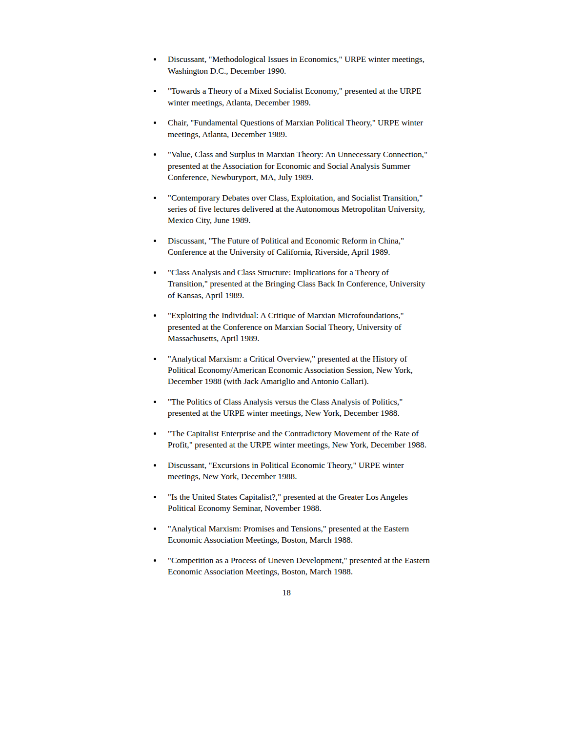Discussant, "Methodological Issues in Economics," URPE winter meetings, Washington D.C., December 1990.
"Towards a Theory of a Mixed Socialist Economy," presented at the URPE winter meetings, Atlanta, December 1989.
Chair, "Fundamental Questions of Marxian Political Theory," URPE winter meetings, Atlanta, December 1989.
"Value, Class and Surplus in Marxian Theory: An Unnecessary Connection," presented at the Association for Economic and Social Analysis Summer Conference, Newburyport, MA, July 1989.
"Contemporary Debates over Class, Exploitation, and Socialist Transition," series of five lectures delivered at the Autonomous Metropolitan University, Mexico City, June 1989.
Discussant, "The Future of Political and Economic Reform in China," Conference at the University of California, Riverside, April 1989.
"Class Analysis and Class Structure: Implications for a Theory of Transition," presented at the Bringing Class Back In Conference, University of Kansas, April 1989.
"Exploiting the Individual: A Critique of Marxian Microfoundations," presented at the Conference on Marxian Social Theory, University of Massachusetts, April 1989.
"Analytical Marxism: a Critical Overview," presented at the History of Political Economy/American Economic Association Session, New York, December 1988 (with Jack Amariglio and Antonio Callari).
"The Politics of Class Analysis versus the Class Analysis of Politics," presented at the URPE winter meetings, New York, December 1988.
"The Capitalist Enterprise and the Contradictory Movement of the Rate of Profit," presented at the URPE winter meetings, New York, December 1988.
Discussant, "Excursions in Political Economic Theory," URPE winter meetings, New York, December 1988.
"Is the United States Capitalist?," presented at the Greater Los Angeles Political Economy Seminar, November 1988.
"Analytical Marxism: Promises and Tensions," presented at the Eastern Economic Association Meetings, Boston, March 1988.
"Competition as a Process of Uneven Development," presented at the Eastern Economic Association Meetings, Boston, March 1988.
18